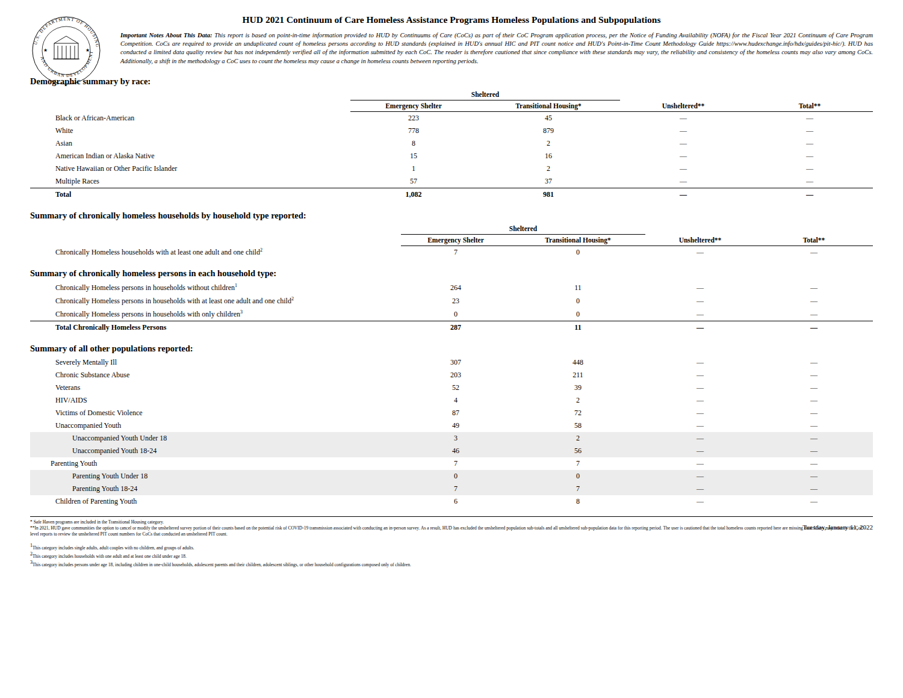U.S. DEPARTMENT OF HOUSING AND URBAN DEVELOPMENT ★ ★
HUD 2021 Continuum of Care Homeless Assistance Programs Homeless Populations and Subpopulations
Important Notes About This Data: This report is based on point-in-time information provided to HUD by Continuums of Care (CoCs) as part of their CoC Program application process, per the Notice of Funding Availability (NOFA) for the Fiscal Year 2021 Continuum of Care Program Competition. CoCs are required to provide an unduplicated count of homeless persons according to HUD standards (explained in HUD's annual HIC and PIT count notice and HUD's Point-in-Time Count Methodology Guide https://www.hudexchange.info/hdx/guides/pit-hic/). HUD has conducted a limited data quality review but has not independently verified all of the information submitted by each CoC. The reader is therefore cautioned that since compliance with these standards may vary, the reliability and consistency of the homeless counts may also vary among CoCs. Additionally, a shift in the methodology a CoC uses to count the homeless may cause a change in homeless counts between reporting periods.
Demographic summary by race:
| | Sheltered | | |
| | Emergency Shelter | Transitional Housing* | Unsheltered** | Total** |
| Black or African-American | 223 | 45 | — | — |
| White | 778 | 879 | — | — |
| Asian | 8 | 2 | — | — |
| American Indian or Alaska Native | 15 | 16 | — | — |
| Native Hawaiian or Other Pacific Islander | 1 | 2 | — | — |
| Multiple Races | 57 | 37 | — | — |
| Total | 1,082 | 981 | — | — |
Summary of chronically homeless households by household type reported:
| | Sheltered | | |
| | Emergency Shelter | Transitional Housing* | Unsheltered** | Total** |
| Chronically Homeless households with at least one adult and one child 2 | 7 | 0 | — | — |
Summary of chronically homeless persons in each household type:
| Chronically Homeless persons in households without children 1 | 264 | 11 | — | — |
| Chronically Homeless persons in households with at least one adult and one child 2 | 23 | 0 | — | — |
| Chronically Homeless persons in households with only children 3 | 0 | 0 | — | — |
| Total Chronically Homeless Persons | 287 | 11 | — | — |
Summary of all other populations reported:
| Severely Mentally Ill | 307 | 448 | — | — |
| Chronic Substance Abuse | 203 | 211 | — | — |
| Veterans | 52 | 39 | — | — |
| HIV/AIDS | 4 | 2 | — | — |
| Victims of Domestic Violence | 87 | 72 | — | — |
| Unaccompanied Youth | 49 | 58 | — | — |
| Unaccompanied Youth Under 18 | 3 | 2 | — | — |
| Unaccompanied Youth 18-24 | 46 | 56 | — | — |
| Parenting Youth | 7 | 7 | — | — |
| Parenting Youth Under 18 | 0 | 0 | — | — |
| Parenting Youth 18-24 | 7 | 7 | — | — |
| Children of Parenting Youth | 6 | 8 | — | — |
Tuesday, January 11, 2022
* Safe Haven programs are included in the Transitional Housing category.
**In 2021, HUD gave communities the option to cancel or modify the unsheltered survey portion of their counts based on the potential risk of COVID-19 transmission associated with conducting an in-person survey. As a result, HUD has excluded the unsheltered population sub-totals and all unsheltered sub-population data for this reporting period. The user is cautioned that the total homeless counts reported here are missing data. Users may refer to the CoC-level reports to review the unsheltered PIT count numbers for CoCs that conducted an unsheltered PIT count.
1 This category includes single adults, adult couples with no children, and groups of adults.
2 This category includes households with one adult and at least one child under age 18.
3 This category includes persons under age 18, including children in one-child households, adolescent parents and their children, adolescent siblings, or other household configurations composed only of children.